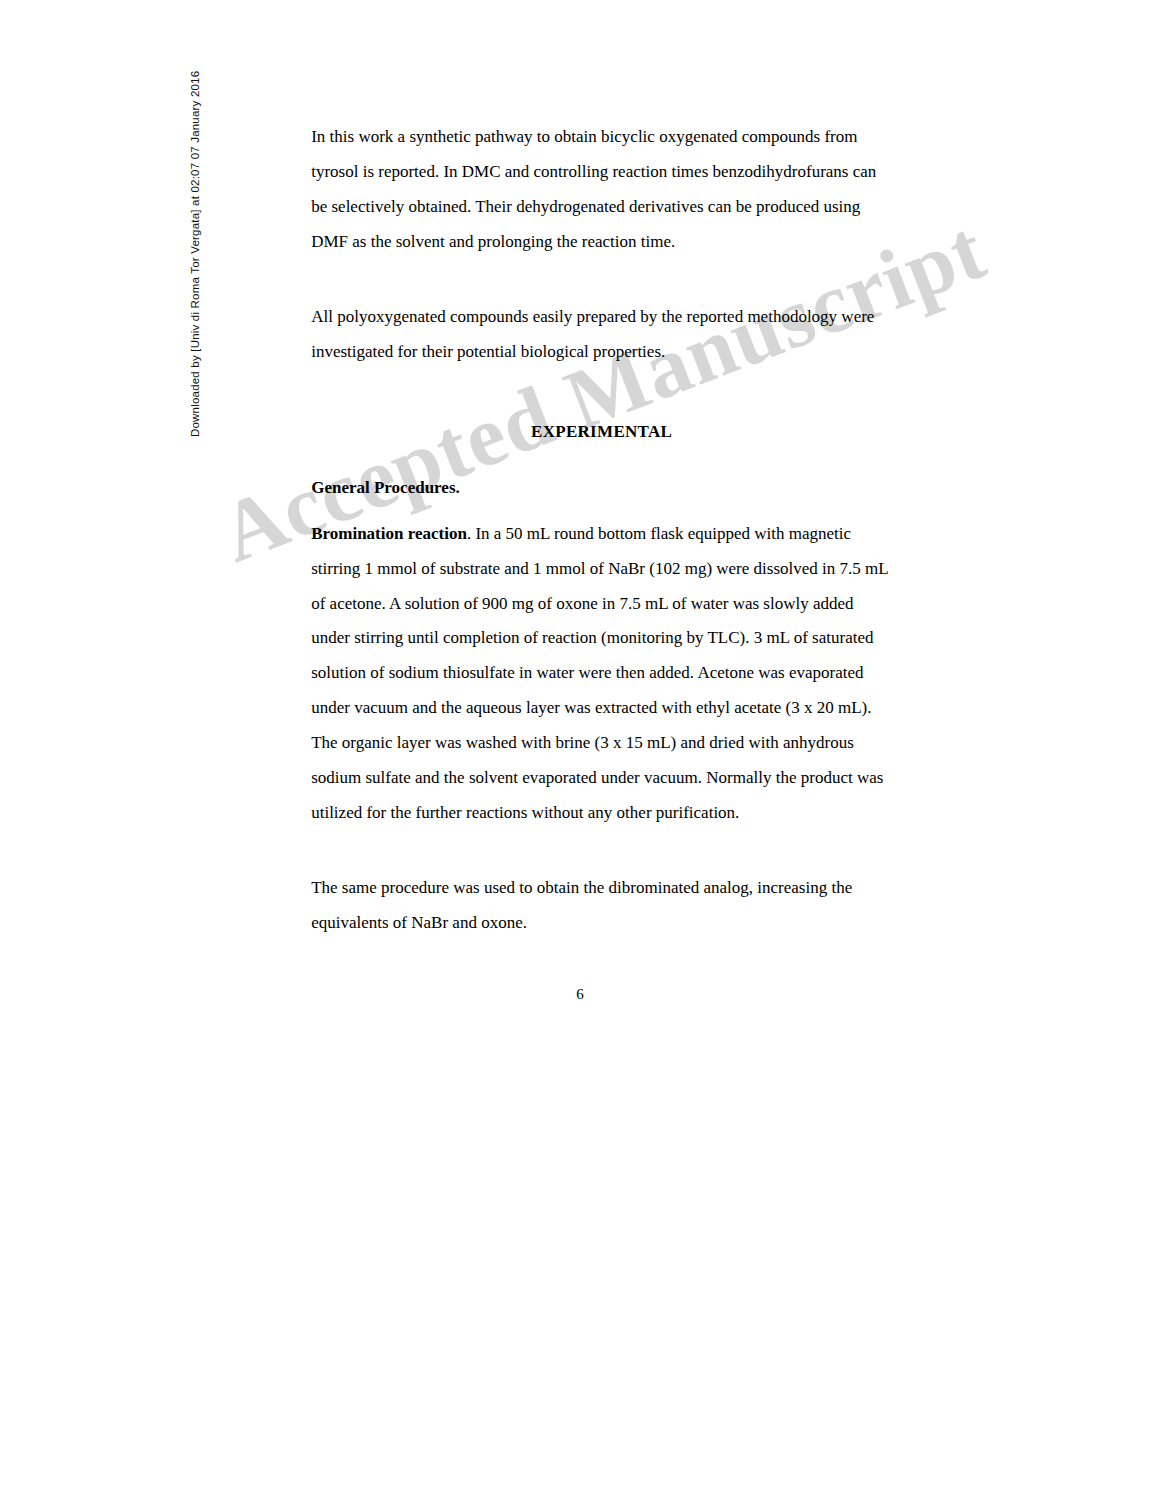Downloaded by [Univ di Roma Tor Vergata] at 02:07 07 January 2016
Accepted Manuscript
In this work a synthetic pathway to obtain bicyclic oxygenated compounds from tyrosol is reported. In DMC and controlling reaction times benzodihydrofurans can be selectively obtained. Their dehydrogenated derivatives can be produced using DMF as the solvent and prolonging the reaction time.
All polyoxygenated compounds easily prepared by the reported methodology were investigated for their potential biological properties.
EXPERIMENTAL
General Procedures.
Bromination reaction. In a 50 mL round bottom flask equipped with magnetic stirring 1 mmol of substrate and 1 mmol of NaBr (102 mg) were dissolved in 7.5 mL of acetone. A solution of 900 mg of oxone in 7.5 mL of water was slowly added under stirring until completion of reaction (monitoring by TLC). 3 mL of saturated solution of sodium thiosulfate in water were then added. Acetone was evaporated under vacuum and the aqueous layer was extracted with ethyl acetate (3 x 20 mL). The organic layer was washed with brine (3 x 15 mL) and dried with anhydrous sodium sulfate and the solvent evaporated under vacuum. Normally the product was utilized for the further reactions without any other purification.
The same procedure was used to obtain the dibrominated analog, increasing the equivalents of NaBr and oxone.
6